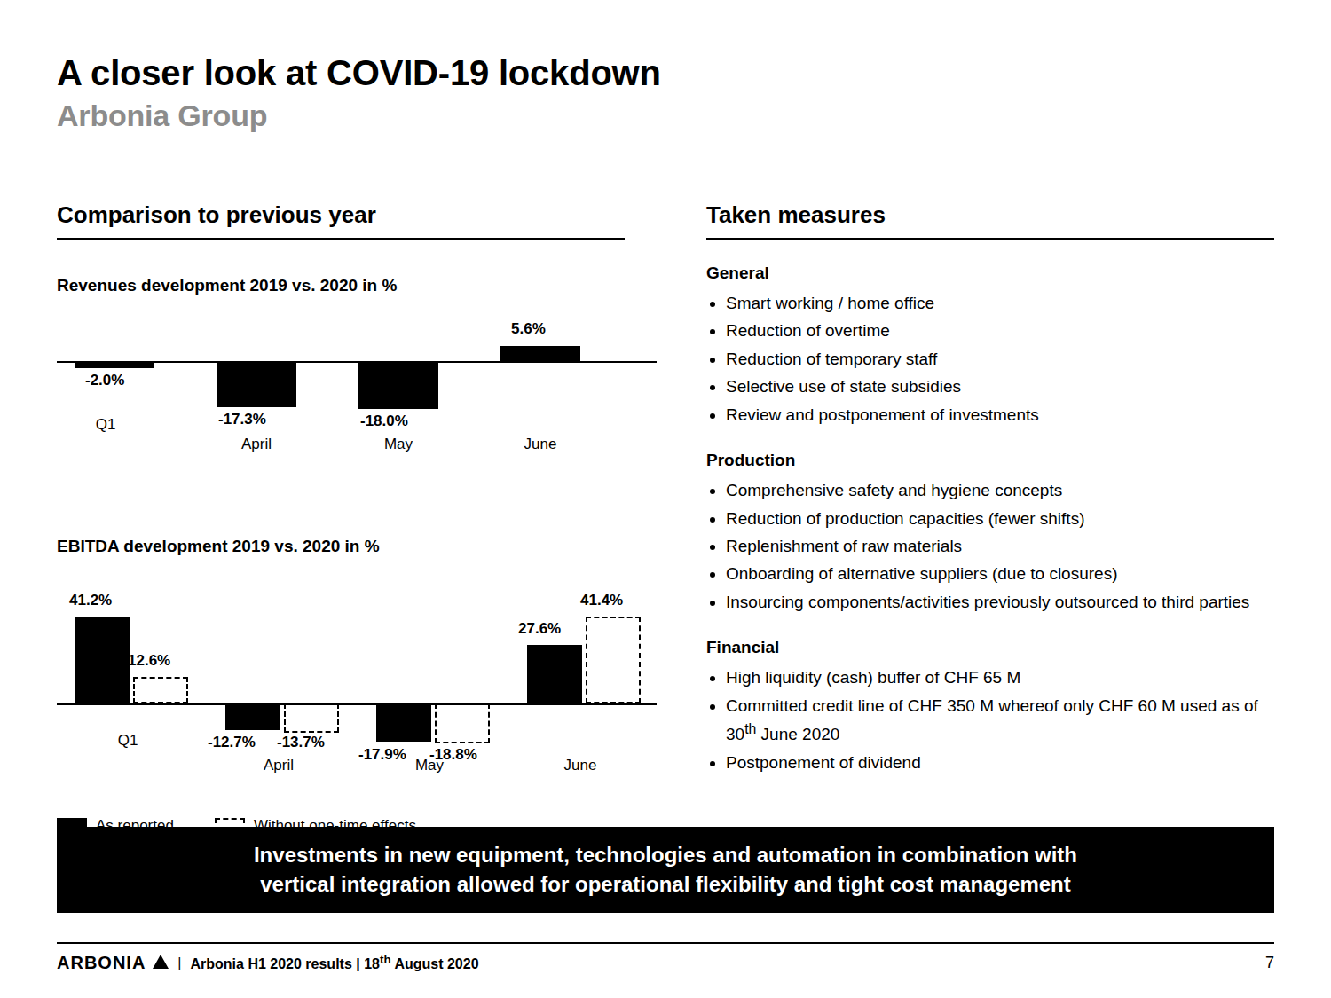A closer look at COVID-19 lockdown Arbonia Group
Comparison to previous year
Revenues development 2019 vs. 2020 in %
-2.0%
Q1
-17.3%
April
-18.0%
May
5.6%
June
EBITDA development 2019 vs. 2020 in %
41.2%
12.6%
Q1
-12.7%
-13.7%
April
-17.9%
-18.8%
May
27.6%
41.4%
June
As reported Without one-time effects
Taken measures
General
Smart working / home office
Reduction of overtime
Reduction of temporary staff
Selective use of state subsidies
Review and postponement of investments
Production
Comprehensive safety and hygiene concepts
Reduction of production capacities (fewer shifts)
Replenishment of raw materials
Onboarding of alternative suppliers (due to closures)
Insourcing components/activities previously outsourced to third parties
Financial
High liquidity (cash) buffer of CHF 65 M
Committed credit line of CHF 350 M whereof only CHF 60 M used as of 30th June 2020
Postponement of dividend
Investments in new equipment, technologies and automation in combination with
vertical integration allowed for operational flexibility and tight cost management
ARBONIA | Arbonia H1 2020 results | 18th August 2020 7